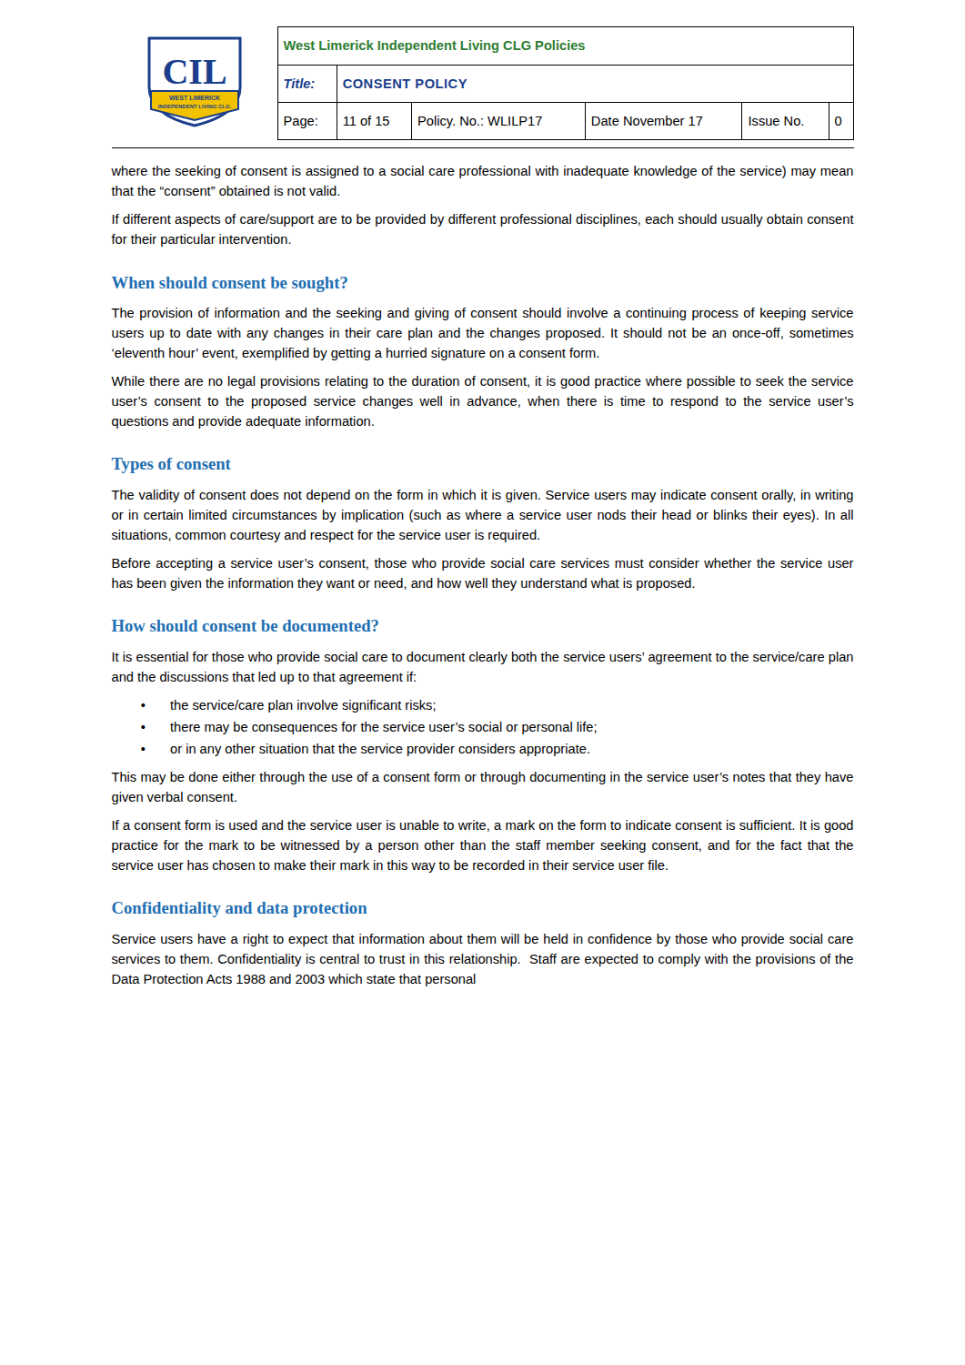| CIL WEST LIMERICK INDEPENDENT LIVING CLG. | West Limerick Independent Living CLG Policies |
| Title: | CONSENT POLICY |
| Page: | 11 of 15 | Policy. No.: WLILP17 | Date November 17 | Issue No. | 0 |
where the seeking of consent is assigned to a social care professional with inadequate knowledge of the service) may mean that the “consent” obtained is not valid.
If different aspects of care/support are to be provided by different professional disciplines, each should usually obtain consent for their particular intervention.
When should consent be sought?
The provision of information and the seeking and giving of consent should involve a continuing process of keeping service users up to date with any changes in their care plan and the changes proposed. It should not be an once-off, sometimes ‘eleventh hour’ event, exemplified by getting a hurried signature on a consent form.
While there are no legal provisions relating to the duration of consent, it is good practice where possible to seek the service user’s consent to the proposed service changes well in advance, when there is time to respond to the service user’s questions and provide adequate information.
Types of consent
The validity of consent does not depend on the form in which it is given. Service users may indicate consent orally, in writing or in certain limited circumstances by implication (such as where a service user nods their head or blinks their eyes). In all situations, common courtesy and respect for the service user is required.
Before accepting a service user’s consent, those who provide social care services must consider whether the service user has been given the information they want or need, and how well they understand what is proposed.
How should consent be documented?
It is essential for those who provide social care to document clearly both the service users’ agreement to the service/care plan and the discussions that led up to that agreement if:
the service/care plan involve significant risks;
there may be consequences for the service user’s social or personal life;
or in any other situation that the service provider considers appropriate.
This may be done either through the use of a consent form or through documenting in the service user’s notes that they have given verbal consent.
If a consent form is used and the service user is unable to write, a mark on the form to indicate consent is sufficient. It is good practice for the mark to be witnessed by a person other than the staff member seeking consent, and for the fact that the service user has chosen to make their mark in this way to be recorded in their service user file.
Confidentiality and data protection
Service users have a right to expect that information about them will be held in confidence by those who provide social care services to them. Confidentiality is central to trust in this relationship. Staff are expected to comply with the provisions of the Data Protection Acts 1988 and 2003 which state that personal